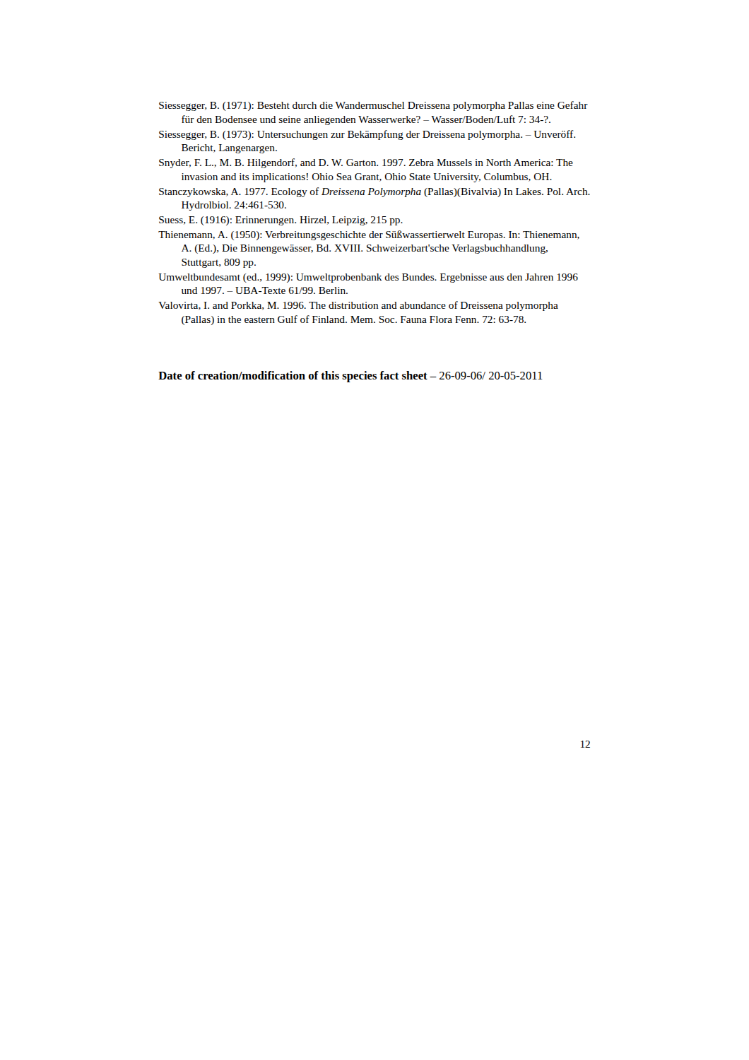Siessegger, B. (1971): Besteht durch die Wandermuschel Dreissena polymorpha Pallas eine Gefahr für den Bodensee und seine anliegenden Wasserwerke? – Wasser/Boden/Luft 7: 34-?.
Siessegger, B. (1973): Untersuchungen zur Bekämpfung der Dreissena polymorpha. – Unveröff. Bericht, Langenargen.
Snyder, F. L., M. B. Hilgendorf, and D. W. Garton. 1997. Zebra Mussels in North America: The invasion and its implications! Ohio Sea Grant, Ohio State University, Columbus, OH.
Stanczykowska, A. 1977. Ecology of Dreissena Polymorpha (Pallas)(Bivalvia) In Lakes. Pol. Arch. Hydrolbiol. 24:461-530.
Suess, E. (1916): Erinnerungen. Hirzel, Leipzig, 215 pp.
Thienemann, A. (1950): Verbreitungsgeschichte der Süßwassertierwelt Europas. In: Thienemann, A. (Ed.), Die Binnengewässer, Bd. XVIII. Schweizerbart'sche Verlagsbuchhandlung, Stuttgart, 809 pp.
Umweltbundesamt (ed., 1999): Umweltprobenbank des Bundes. Ergebnisse aus den Jahren 1996 und 1997. – UBA-Texte 61/99. Berlin.
Valovirta, I. and Porkka, M. 1996. The distribution and abundance of Dreissena polymorpha (Pallas) in the eastern Gulf of Finland. Mem. Soc. Fauna Flora Fenn. 72: 63-78.
Date of creation/modification of this species fact sheet – 26-09-06/ 20-05-2011
12